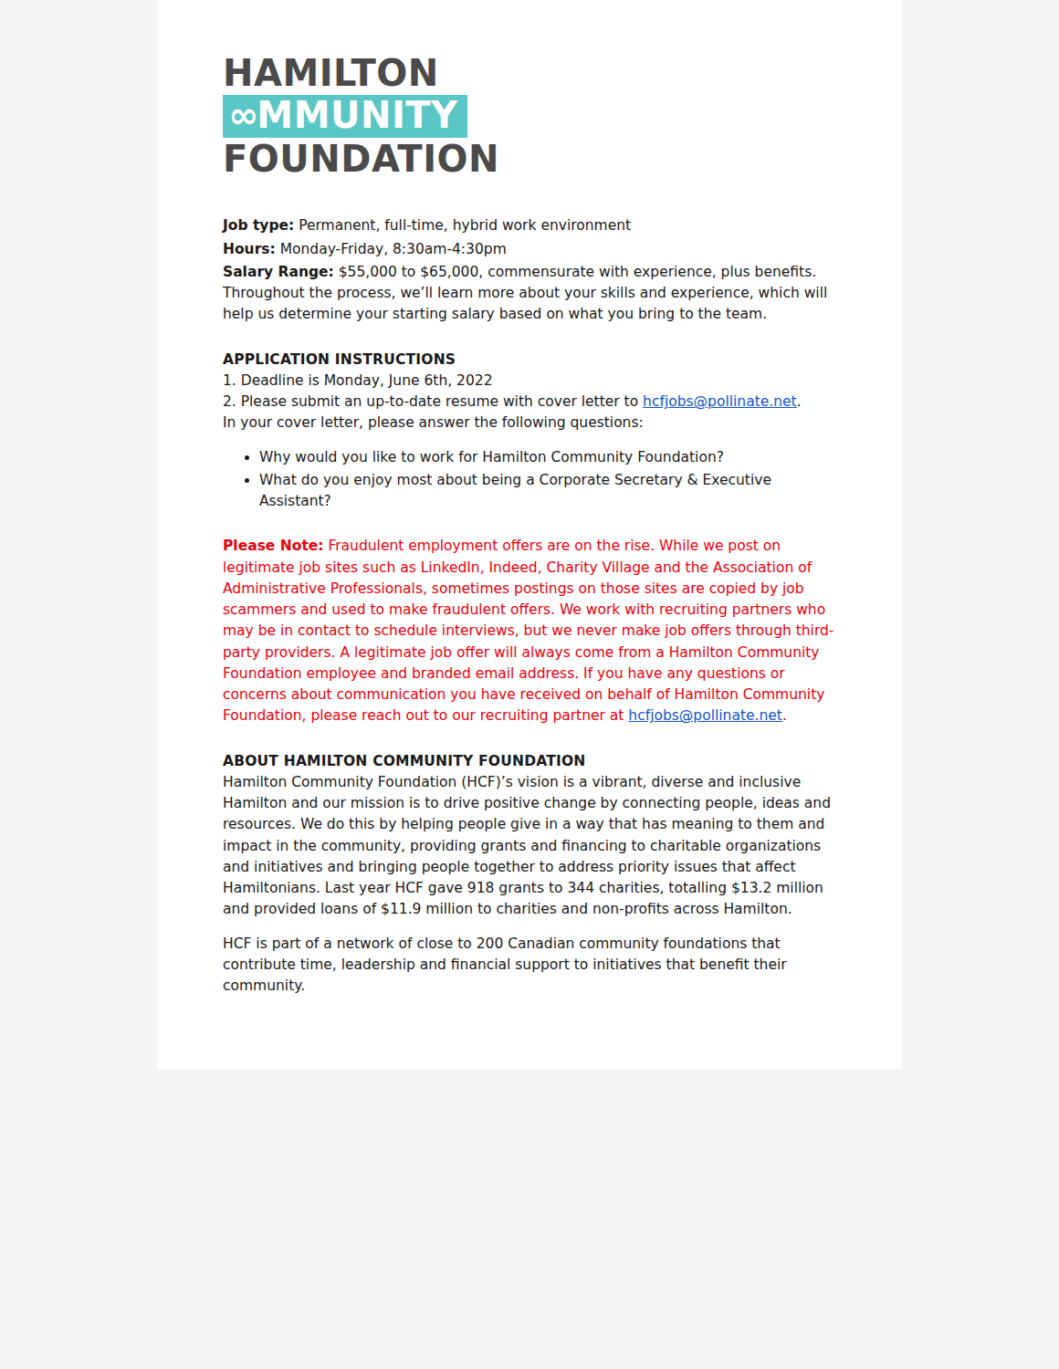Hamilton
∞MMUNITY
Foundation
Job type: Permanent, full-time, hybrid work environment
Hours: Monday-Friday, 8:30am-4:30pm
Salary Range: $55,000 to $65,000, commensurate with experience, plus benefits. Throughout the process, we’ll learn more about your skills and experience, which will help us determine your starting salary based on what you bring to the team.
Application Instructions
1. Deadline is Monday, June 6th, 2022
2. Please submit an up-to-date resume with cover letter to hcfjobs@pollinate.net.
In your cover letter, please answer the following questions:
Why would you like to work for Hamilton Community Foundation?
What do you enjoy most about being a Corporate Secretary & Executive Assistant?
Please Note: Fraudulent employment offers are on the rise. While we post on legitimate job sites such as LinkedIn, Indeed, Charity Village and the Association of Administrative Professionals, sometimes postings on those sites are copied by job scammers and used to make fraudulent offers. We work with recruiting partners who may be in contact to schedule interviews, but we never make job offers through third-party providers. A legitimate job offer will always come from a Hamilton Community Foundation employee and branded email address. If you have any questions or concerns about communication you have received on behalf of Hamilton Community Foundation, please reach out to our recruiting partner at hcfjobs@pollinate.net.
About Hamilton Community Foundation
Hamilton Community Foundation (HCF)’s vision is a vibrant, diverse and inclusive Hamilton and our mission is to drive positive change by connecting people, ideas and resources. We do this by helping people give in a way that has meaning to them and impact in the community, providing grants and financing to charitable organizations and initiatives and bringing people together to address priority issues that affect Hamiltonians. Last year HCF gave 918 grants to 344 charities, totalling $13.2 million and provided loans of $11.9 million to charities and non-profits across Hamilton.
HCF is part of a network of close to 200 Canadian community foundations that contribute time, leadership and financial support to initiatives that benefit their community.